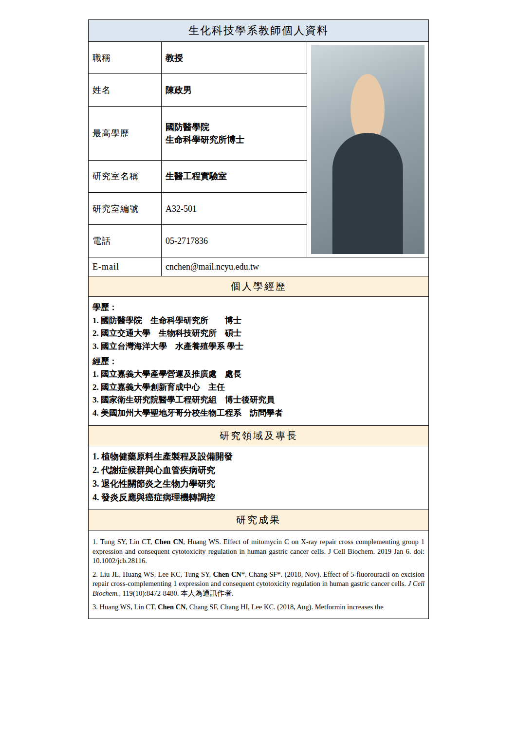| 生化科技學系教師個人資料 |
| 職稱 | 教授 | |
| 姓名 | 陳政男 |
| 最高學歷 | 國防醫學院 生命科學研究所博士 |
| 研究室名稱 | 生醫工程實驗室 |
| 研究室編號 | A32-501 |
| 電話 | 05-2717836 |
| E-mail | cnchen@mail.ncyu.edu.tw |
| 個人學經歷 |
| 學歷： 1. 國防醫學院 生命科學研究所 博士 2. 國立交通大學 生物科技研究所 碩士 3. 國立台灣海洋大學 水產養殖學系 學士 經歷： 1. 國立嘉義大學產學營運及推廣處 處長 2. 國立嘉義大學創新育成中心 主任 3. 國家衛生研究院醫學工程研究組 博士後研究員 4. 美國加州大學聖地牙哥分校生物工程系 訪問學者 |
| 研究領域及專長 |
| 1. 植物健藥原料生產製程及設備開發 2. 代謝症候群與心血管疾病研究 3. 退化性關節炎之生物力學研究 4. 發炎反應與癌症病理機轉調控 |
| 研究成果 |
| 1. Tung SY, Lin CT, Chen CN , Huang WS. Effect of mitomycin C on X-ray repair cross complementing group 1 expression and consequent cytotoxicity regulation in human gastric cancer cells. J Cell Biochem. 2019 Jan 6. doi: 10.1002/jcb.28116. 2. Liu JL, Huang WS, Lee KC, Tung SY, Chen CN *, Chang SF*. (2018, Nov). Effect of 5-fluorouracil on excision repair cross-complementing 1 expression and consequent cytotoxicity regulation in human gastric cancer cells. J Cell Biochem. , 119(10):8472-8480. 本人為通訊作者. 3. Huang WS, Lin CT, Chen CN , Chang SF, Chang HI, Lee KC. (2018, Aug). Metformin increases the |